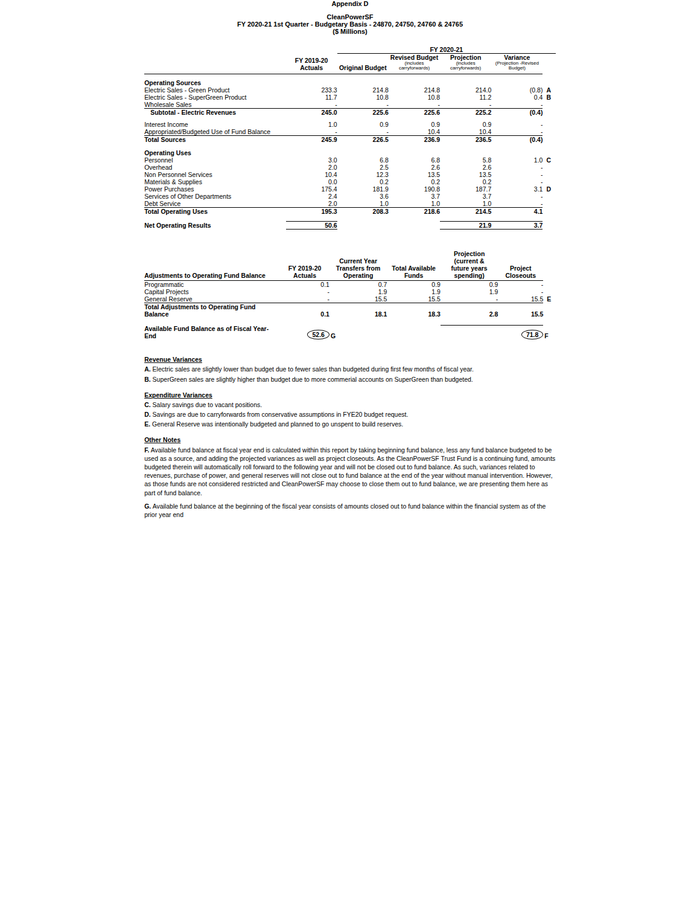Appendix D
CleanPowerSF
FY 2020-21 1st Quarter - Budgetary Basis - 24870, 24750, 24760 & 24765
($ Millions)
| | | FY 2020-21 |
| | FY 2019-20 Actuals | Original Budget | Revised Budget (includes carryforwards) | Projection (includes carryforwards) | Variance (Projection -Revised Budget) | |
| Operating Sources | | | | | | |
| Electric Sales - Green Product | 233.3 | 214.8 | 214.8 | 214.0 | (0.8) | A |
| Electric Sales - SuperGreen Product | 11.7 | 10.8 | 10.8 | 11.2 | 0.4 | B |
| Wholesale Sales | - | - | - | - | - | |
| Subtotal - Electric Revenues | 245.0 | 225.6 | 225.6 | 225.2 | (0.4) | |
| Interest Income | 1.0 | 0.9 | 0.9 | 0.9 | - | |
| Appropriated/Budgeted Use of Fund Balance | - | - | 10.4 | 10.4 | - | |
| Total Sources | 245.9 | 226.5 | 236.9 | 236.5 | (0.4) | |
| Operating Uses | | | | | | |
| Personnel | 3.0 | 6.8 | 6.8 | 5.8 | 1.0 | C |
| Overhead | 2.0 | 2.5 | 2.6 | 2.6 | - | |
| Non Personnel Services | 10.4 | 12.3 | 13.5 | 13.5 | - | |
| Materials & Supplies | 0.0 | 0.2 | 0.2 | 0.2 | - | |
| Power Purchases | 175.4 | 181.9 | 190.8 | 187.7 | 3.1 | D |
| Services of Other Departments | 2.4 | 3.6 | 3.7 | 3.7 | - | |
| Debt Service | 2.0 | 1.0 | 1.0 | 1.0 | - | |
| Total Operating Uses | 195.3 | 208.3 | 218.6 | 214.5 | 4.1 | |
| Net Operating Results | 50.6 | | | 21.9 | 3.7 | |
| | | | | Projection | | |
| Adjustments to Operating Fund Balance | FY 2019-20 Actuals | Current Year Transfers from Operating | Total Available Funds | (current & future years spending) | Project Closeouts | |
| Programmatic | 0.1 | 0.7 | 0.9 | 0.9 | - | |
| Capital Projects | - | 1.9 | 1.9 | 1.9 | - | |
| General Reserve | - | 15.5 | 15.5 | - | 15.5 | E |
| Total Adjustments to Operating Fund Balance | 0.1 | 18.1 | 18.3 | 2.8 | 15.5 | |
| Available Fund Balance as of Fiscal Year-End | 52.6 | G | | | 71.8 | F |
Revenue Variances
A. Electric sales are slightly lower than budget due to fewer sales than budgeted during first few months of fiscal year.
B. SuperGreen sales are slightly higher than budget due to more commerial accounts on SuperGreen than budgeted.
Expenditure Variances
C. Salary savings due to vacant positions.
D. Savings are due to carryforwards from conservative assumptions in FYE20 budget request.
E. General Reserve was intentionally budgeted and planned to go unspent to build reserves.
Other Notes
F. Available fund balance at fiscal year end is calculated within this report by taking beginning fund balance, less any fund balance budgeted to be used as a source, and adding the projected variances as well as project closeouts. As the CleanPowerSF Trust Fund is a continuing fund, amounts budgeted therein will automatically roll forward to the following year and will not be closed out to fund balance. As such, variances related to revenues, purchase of power, and general reserves will not close out to fund balance at the end of the year without manual intervention. However, as those funds are not considered restricted and CleanPowerSF may choose to close them out to fund balance, we are presenting them here as part of fund balance.
G. Available fund balance at the beginning of the fiscal year consists of amounts closed out to fund balance within the financial system as of the prior year end